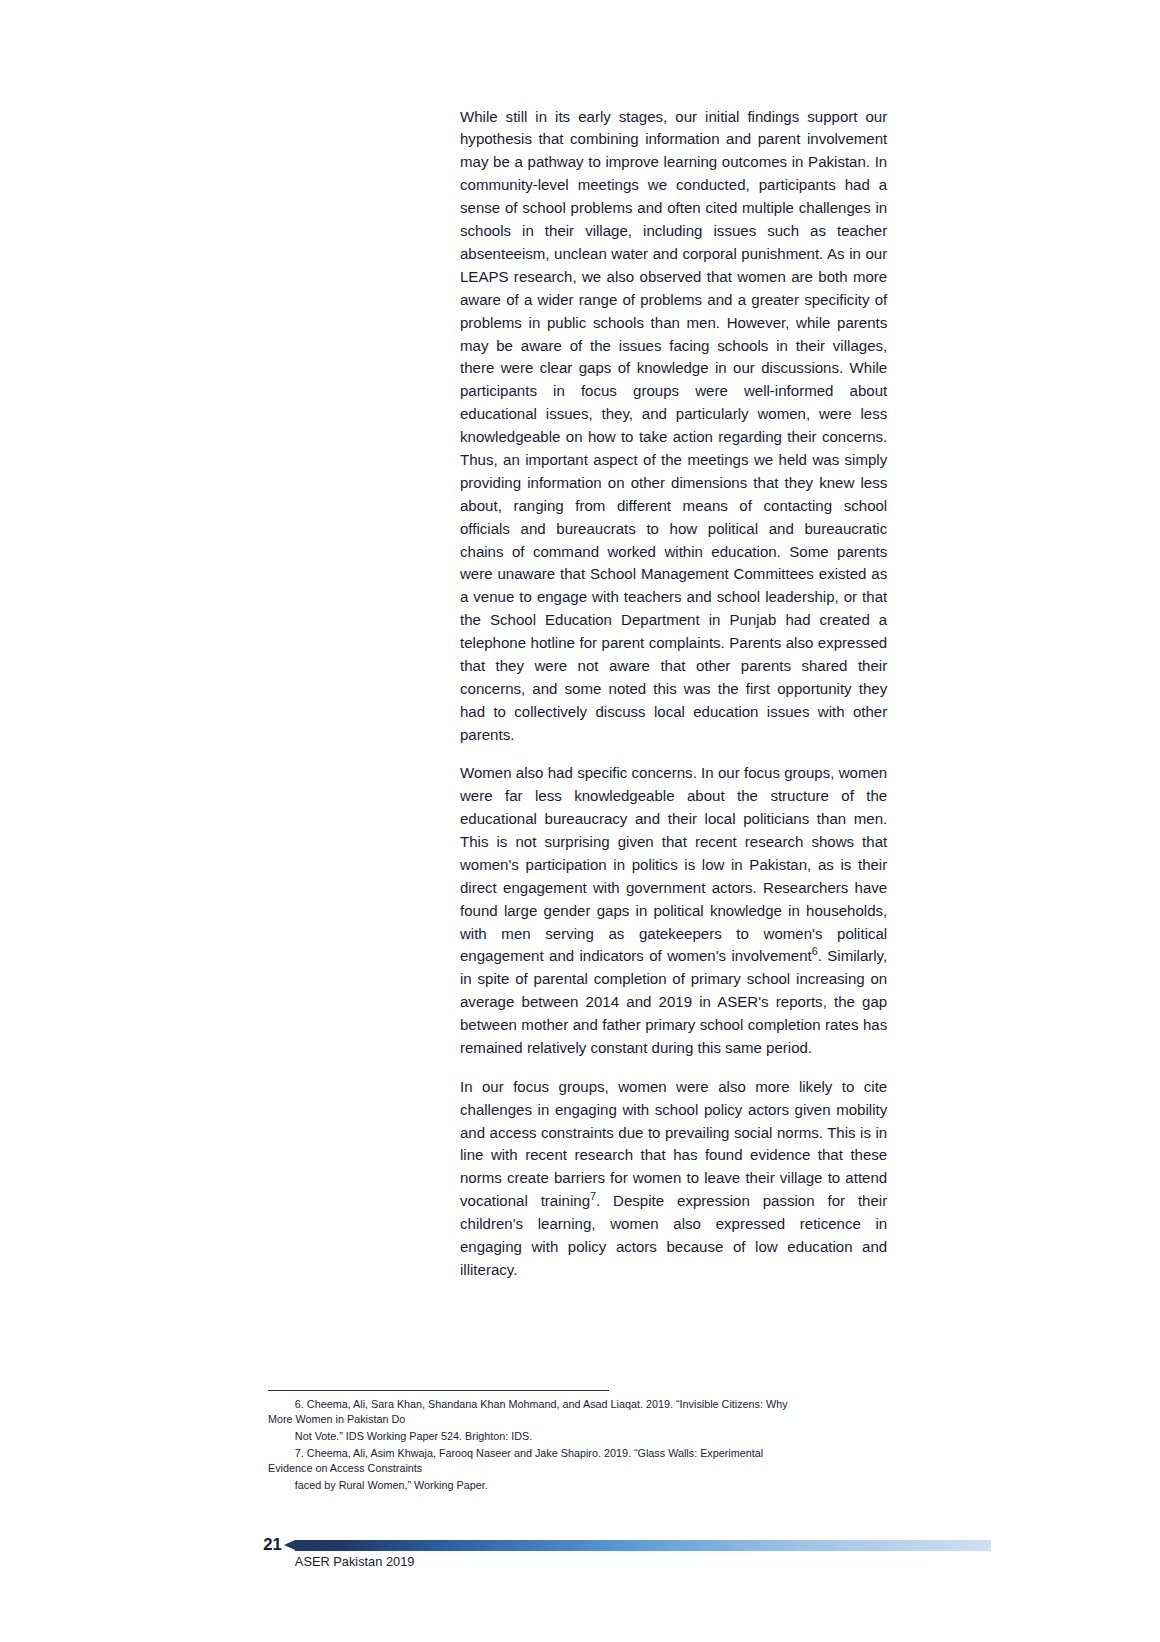While still in its early stages, our initial findings support our hypothesis that combining information and parent involvement may be a pathway to improve learning outcomes in Pakistan. In community-level meetings we conducted, participants had a sense of school problems and often cited multiple challenges in schools in their village, including issues such as teacher absenteeism, unclean water and corporal punishment. As in our LEAPS research, we also observed that women are both more aware of a wider range of problems and a greater specificity of problems in public schools than men. However, while parents may be aware of the issues facing schools in their villages, there were clear gaps of knowledge in our discussions. While participants in focus groups were well-informed about educational issues, they, and particularly women, were less knowledgeable on how to take action regarding their concerns. Thus, an important aspect of the meetings we held was simply providing information on other dimensions that they knew less about, ranging from different means of contacting school officials and bureaucrats to how political and bureaucratic chains of command worked within education. Some parents were unaware that School Management Committees existed as a venue to engage with teachers and school leadership, or that the School Education Department in Punjab had created a telephone hotline for parent complaints. Parents also expressed that they were not aware that other parents shared their concerns, and some noted this was the first opportunity they had to collectively discuss local education issues with other parents.
Women also had specific concerns. In our focus groups, women were far less knowledgeable about the structure of the educational bureaucracy and their local politicians than men. This is not surprising given that recent research shows that women's participation in politics is low in Pakistan, as is their direct engagement with government actors. Researchers have found large gender gaps in political knowledge in households, with men serving as gatekeepers to women's political engagement and indicators of women's involvement6. Similarly, in spite of parental completion of primary school increasing on average between 2014 and 2019 in ASER's reports, the gap between mother and father primary school completion rates has remained relatively constant during this same period.
In our focus groups, women were also more likely to cite challenges in engaging with school policy actors given mobility and access constraints due to prevailing social norms. This is in line with recent research that has found evidence that these norms create barriers for women to leave their village to attend vocational training7. Despite expression passion for their children's learning, women also expressed reticence in engaging with policy actors because of low education and illiteracy.
6. Cheema, Ali, Sara Khan, Shandana Khan Mohmand, and Asad Liaqat. 2019. “Invisible Citizens: Why More Women in Pakistan Do
Not Vote.” IDS Working Paper 524. Brighton: IDS.
7. Cheema, Ali, Asim Khwaja, Farooq Naseer and Jake Shapiro. 2019. “Glass Walls: Experimental Evidence on Access Constraints
faced by Rural Women,” Working Paper.
21
ASER Pakistan 2019